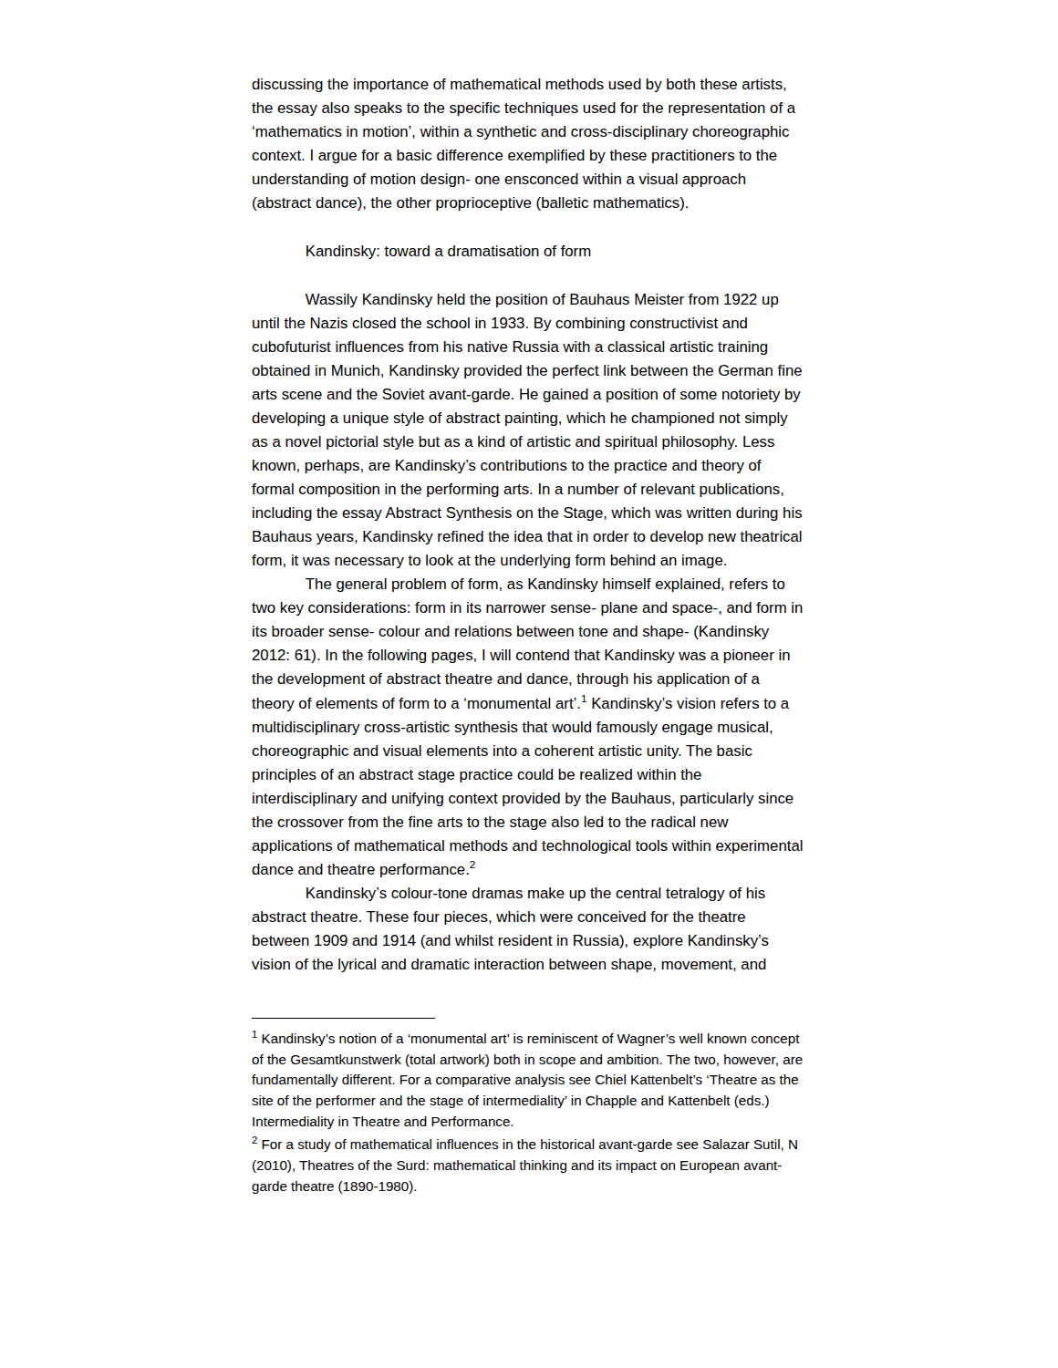discussing the importance of mathematical methods used by both these artists, the essay also speaks to the specific techniques used for the representation of a ‘mathematics in motion’, within a synthetic and cross-disciplinary choreographic context. I argue for a basic difference exemplified by these practitioners to the understanding of motion design- one ensconced within a visual approach (abstract dance), the other proprioceptive (balletic mathematics).
Kandinsky: toward a dramatisation of form
Wassily Kandinsky held the position of Bauhaus Meister from 1922 up until the Nazis closed the school in 1933. By combining constructivist and cubofuturist influences from his native Russia with a classical artistic training obtained in Munich, Kandinsky provided the perfect link between the German fine arts scene and the Soviet avant-garde. He gained a position of some notoriety by developing a unique style of abstract painting, which he championed not simply as a novel pictorial style but as a kind of artistic and spiritual philosophy. Less known, perhaps, are Kandinsky’s contributions to the practice and theory of formal composition in the performing arts. In a number of relevant publications, including the essay Abstract Synthesis on the Stage, which was written during his Bauhaus years, Kandinsky refined the idea that in order to develop new theatrical form, it was necessary to look at the underlying form behind an image.
The general problem of form, as Kandinsky himself explained, refers to two key considerations: form in its narrower sense- plane and space-, and form in its broader sense- colour and relations between tone and shape- (Kandinsky 2012: 61). In the following pages, I will contend that Kandinsky was a pioneer in the development of abstract theatre and dance, through his application of a theory of elements of form to a ‘monumental art’.1 Kandinsky’s vision refers to a multidisciplinary cross-artistic synthesis that would famously engage musical, choreographic and visual elements into a coherent artistic unity. The basic principles of an abstract stage practice could be realized within the interdisciplinary and unifying context provided by the Bauhaus, particularly since the crossover from the fine arts to the stage also led to the radical new applications of mathematical methods and technological tools within experimental dance and theatre performance.2
Kandinsky’s colour-tone dramas make up the central tetralogy of his abstract theatre. These four pieces, which were conceived for the theatre between 1909 and 1914 (and whilst resident in Russia), explore Kandinsky’s vision of the lyrical and dramatic interaction between shape, movement, and
1 Kandinsky’s notion of a ‘monumental art’ is reminiscent of Wagner’s well known concept of the Gesamtkunstwerk (total artwork) both in scope and ambition. The two, however, are fundamentally different. For a comparative analysis see Chiel Kattenbelt’s ‘Theatre as the site of the performer and the stage of intermediality’ in Chapple and Kattenbelt (eds.) Intermediality in Theatre and Performance.
2 For a study of mathematical influences in the historical avant-garde see Salazar Sutil, N (2010), Theatres of the Surd: mathematical thinking and its impact on European avant-garde theatre (1890-1980).